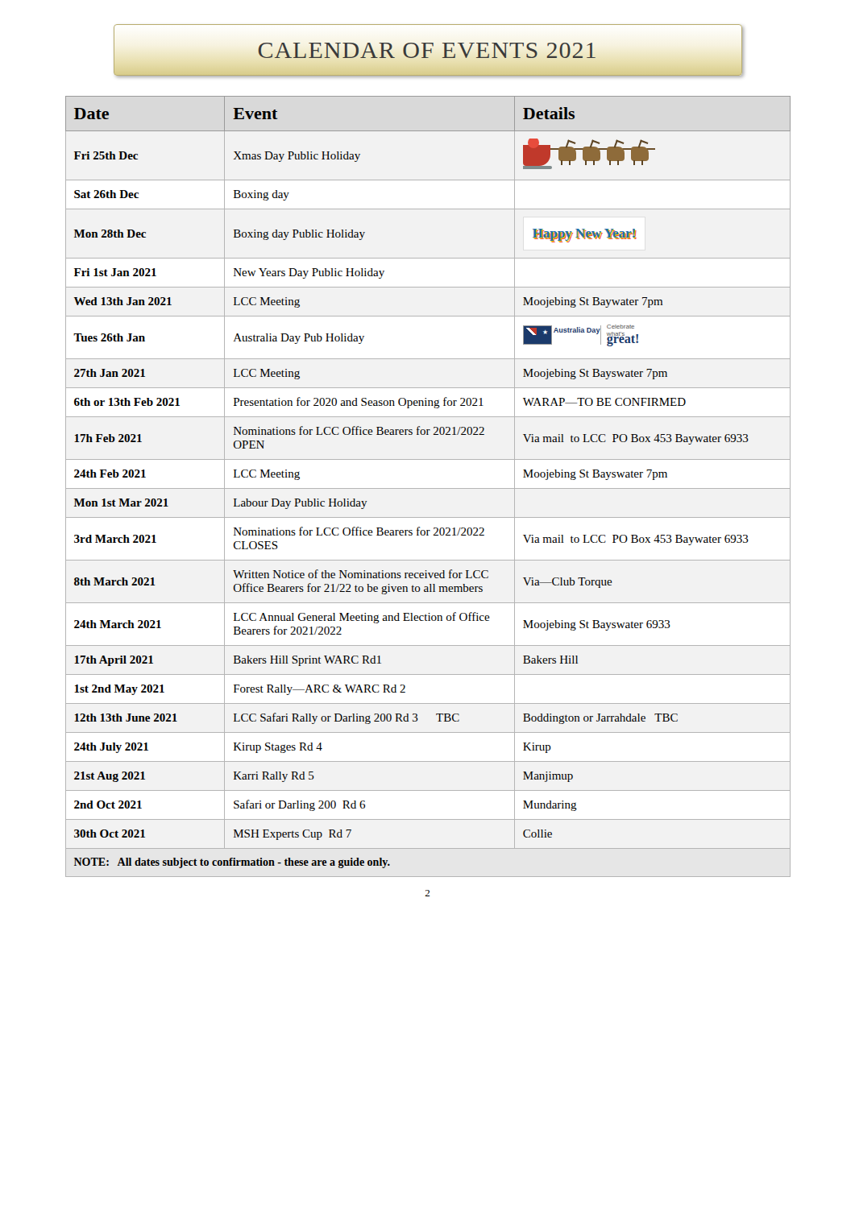CALENDAR OF EVENTS 2021
| Date | Event | Details |
| --- | --- | --- |
| Fri 25th Dec | Xmas Day Public Holiday | |
| Sat 26th Dec | Boxing day | |
| Mon 28th Dec | Boxing day Public Holiday | Happy New Year! |
| Fri 1st Jan 2021 | New Years Day Public Holiday | |
| Wed 13th Jan 2021 | LCC Meeting | Moojebing St Baywater 7pm |
| Tues 26th Jan | Australia Day Pub Holiday | Australia Day Celebrate what's great! |
| 27th Jan 2021 | LCC Meeting | Moojebing St Bayswater 7pm |
| 6th or 13th Feb 2021 | Presentation for 2020 and Season Opening for 2021 | WARAP—TO BE CONFIRMED |
| 17h Feb 2021 | Nominations for LCC Office Bearers for 2021/2022 OPEN | Via mail to LCC PO Box 453 Baywater 6933 |
| 24th Feb 2021 | LCC Meeting | Moojebing St Bayswater 7pm |
| Mon 1st Mar 2021 | Labour Day Public Holiday | |
| 3rd March 2021 | Nominations for LCC Office Bearers for 2021/2022 CLOSES | Via mail to LCC PO Box 453 Baywater 6933 |
| 8th March 2021 | Written Notice of the Nominations received for LCC Office Bearers for 21/22 to be given to all members | Via—Club Torque |
| 24th March 2021 | LCC Annual General Meeting and Election of Office Bearers for 2021/2022 | Moojebing St Bayswater 6933 |
| 17th April 2021 | Bakers Hill Sprint WARC Rd1 | Bakers Hill |
| 1st 2nd May 2021 | Forest Rally—ARC & WARC Rd 2 | |
| 12th 13th June 2021 | LCC Safari Rally or Darling 200 Rd 3 TBC | Boddington or Jarrahdale TBC |
| 24th July 2021 | Kirup Stages Rd 4 | Kirup |
| 21st Aug 2021 | Karri Rally Rd 5 | Manjimup |
| 2nd Oct 2021 | Safari or Darling 200 Rd 6 | Mundaring |
| 30th Oct 2021 | MSH Experts Cup Rd 7 | Collie |
| NOTE: All dates subject to confirmation - these are a guide only. |
2